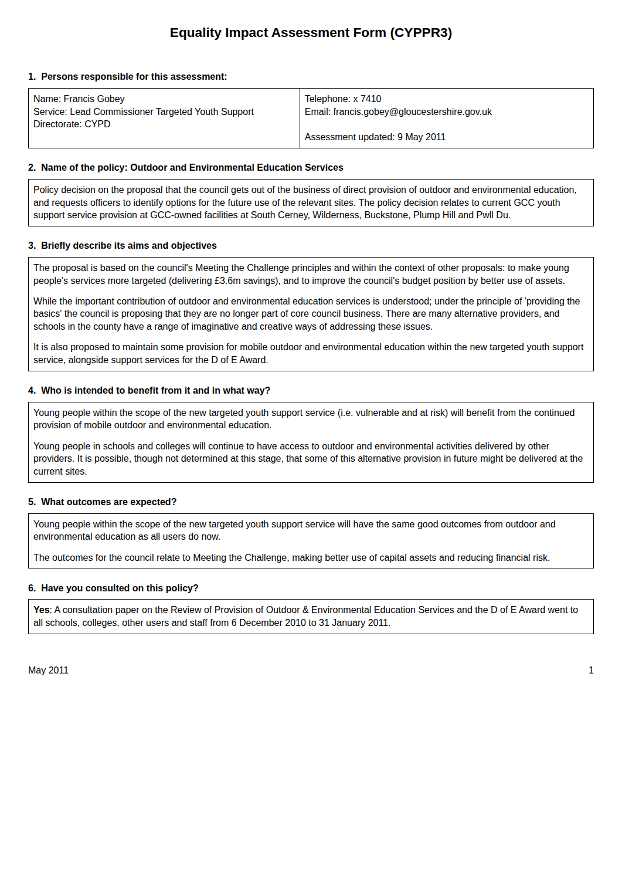Equality Impact Assessment Form (CYPPR3)
1. Persons responsible for this assessment:
| Name: Francis Gobey Service: Lead Commissioner Targeted Youth Support Directorate: CYPD | Telephone: x 7410 Email: francis.gobey@gloucestershire.gov.uk Assessment updated: 9 May 2011 |
2. Name of the policy: Outdoor and Environmental Education Services
| Policy decision on the proposal that the council gets out of the business of direct provision of outdoor and environmental education, and requests officers to identify options for the future use of the relevant sites. The policy decision relates to current GCC youth support service provision at GCC-owned facilities at South Cerney, Wilderness, Buckstone, Plump Hill and Pwll Du. |
3. Briefly describe its aims and objectives
| The proposal is based on the council's Meeting the Challenge principles and within the context of other proposals: to make young people's services more targeted (delivering £3.6m savings), and to improve the council's budget position by better use of assets. While the important contribution of outdoor and environmental education services is understood; under the principle of 'providing the basics' the council is proposing that they are no longer part of core council business. There are many alternative providers, and schools in the county have a range of imaginative and creative ways of addressing these issues. It is also proposed to maintain some provision for mobile outdoor and environmental education within the new targeted youth support service, alongside support services for the D of E Award. |
4. Who is intended to benefit from it and in what way?
| Young people within the scope of the new targeted youth support service (i.e. vulnerable and at risk) will benefit from the continued provision of mobile outdoor and environmental education. Young people in schools and colleges will continue to have access to outdoor and environmental activities delivered by other providers. It is possible, though not determined at this stage, that some of this alternative provision in future might be delivered at the current sites. |
5. What outcomes are expected?
| Young people within the scope of the new targeted youth support service will have the same good outcomes from outdoor and environmental education as all users do now. The outcomes for the council relate to Meeting the Challenge, making better use of capital assets and reducing financial risk. |
6. Have you consulted on this policy?
| Yes : A consultation paper on the Review of Provision of Outdoor & Environmental Education Services and the D of E Award went to all schools, colleges, other users and staff from 6 December 2010 to 31 January 2011. |
May 2011 1